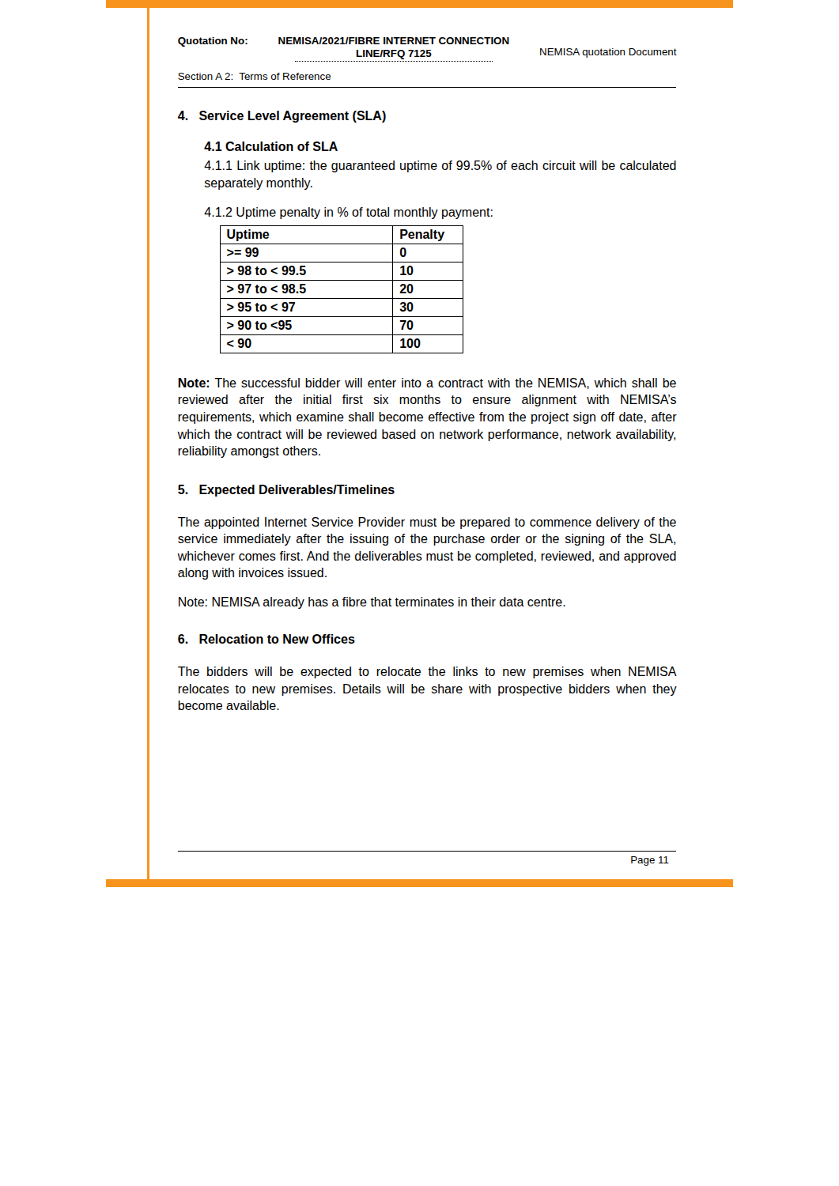Quotation No:
NEMISA/2021/FIBRE INTERNET CONNECTION
LINE/RFQ 7125
NEMISA quotation Document
Section A 2: Terms of Reference
4. Service Level Agreement (SLA)
4.1 Calculation of SLA
4.1.1 Link uptime: the guaranteed uptime of 99.5% of each circuit will be calculated separately monthly.
4.1.2 Uptime penalty in % of total monthly payment:
| Uptime | Penalty |
| --- | --- |
| >= 99 | 0 |
| > 98 to < 99.5 | 10 |
| > 97 to < 98.5 | 20 |
| > 95 to < 97 | 30 |
| > 90 to <95 | 70 |
| < 90 | 100 |
Note: The successful bidder will enter into a contract with the NEMISA, which shall be reviewed after the initial first six months to ensure alignment with NEMISA’s requirements, which examine shall become effective from the project sign off date, after which the contract will be reviewed based on network performance, network availability, reliability amongst others.
5. Expected Deliverables/Timelines
The appointed Internet Service Provider must be prepared to commence delivery of the service immediately after the issuing of the purchase order or the signing of the SLA, whichever comes first. And the deliverables must be completed, reviewed, and approved along with invoices issued.
Note: NEMISA already has a fibre that terminates in their data centre.
6. Relocation to New Offices
The bidders will be expected to relocate the links to new premises when NEMISA relocates to new premises. Details will be share with prospective bidders when they become available.
Page 11